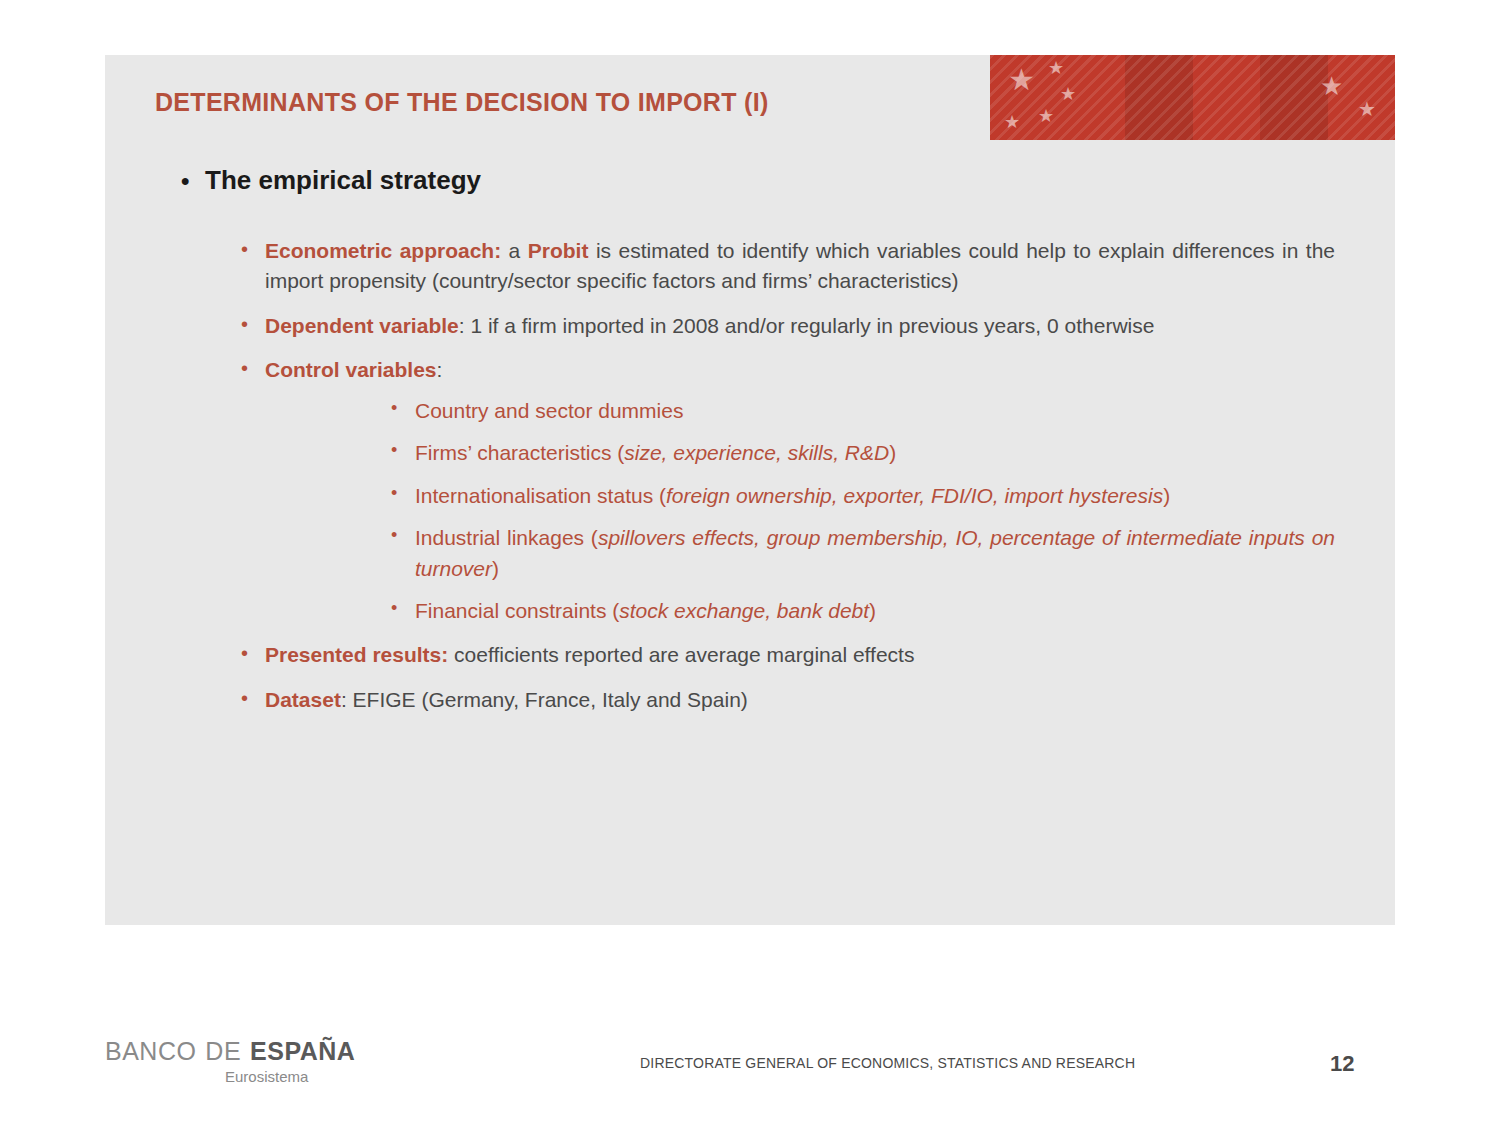★ ★ ★ ★ ★ ★ ★
DETERMINANTS OF THE DECISION TO IMPORT (I)
The empirical strategy
Econometric approach: a Probit is estimated to identify which variables could help to explain differences in the import propensity (country/sector specific factors and firms’ characteristics)
Dependent variable: 1 if a firm imported in 2008 and/or regularly in previous years, 0 otherwise
Control variables:
Country and sector dummies
Firms’ characteristics (size, experience, skills, R&D)
Internationalisation status (foreign ownership, exporter, FDI/IO, import hysteresis)
Industrial linkages (spillovers effects, group membership, IO, percentage of intermediate inputs on turnover)
Financial constraints (stock exchange, bank debt)
Presented results: coefficients reported are average marginal effects
Dataset: EFIGE (Germany, France, Italy and Spain)
BANCO DE ESPAÑA
Eurosistema
DIRECTORATE GENERAL OF ECONOMICS, STATISTICS AND RESEARCH
12